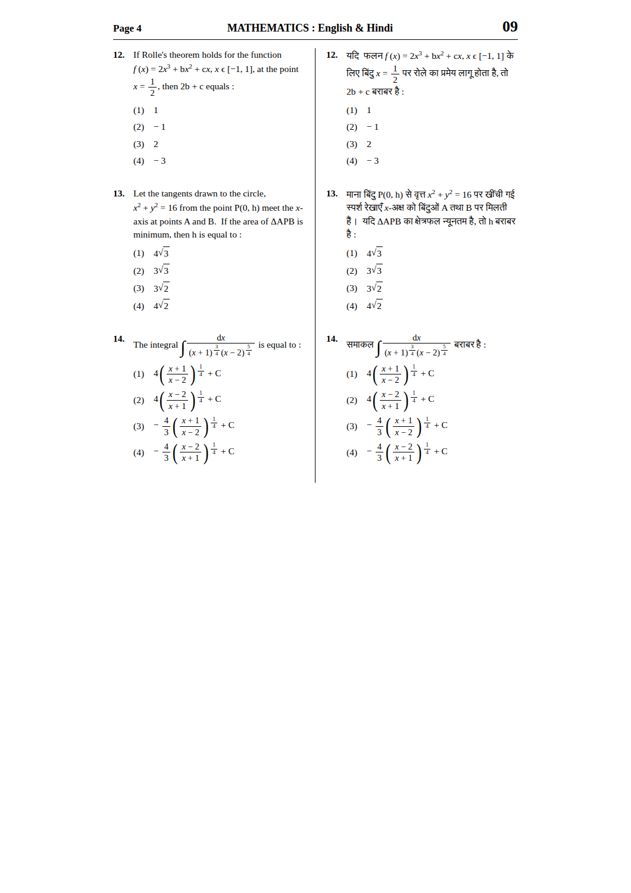Page 4
MATHEMATICS : English & Hindi
09
12.
If Rolle's theorem holds for the function f (x) = 2x 3 + bx 2 + cx, x ϵ [−1, 1], at the point x = 12, then 2b + c equals :
(1) 1
(2)− 1
(3) 2
(4)− 3
13.
Let the tangents drawn to the circle, x 2 + y 2 = 16 from the point P(0, h) meet the x-axis at points A and B. If the area of ΔAPB is minimum, then h is equal to :
(1) 43
(2) 33
(3) 32
(4) 42
14.
The integral ∫dx(x + 1)34(x − 2)54 is equal to :
(1) 4(x + 1 x − 2) 14 + C
(2) 4(x − 2 x + 1) 14 + C
(3) − 43(x + 1 x − 2) 14 + C
(4) − 43(x − 2 x + 1) 14 + C
12.
यदि फलन f (x) = 2x 3 + bx 2 + cx, x ϵ [−1, 1] के लिए बिंदु x = 12 पर रोले का प्रमेय लागू होता है, तो 2b + c बराबर है :
(1) 1
(2)− 1
(3) 2
(4)− 3
13.
माना बिंदु P(0, h) से वृत्त x 2 + y 2 = 16 पर खींची गई स्पर्श रेखाएँ x-अक्ष को बिंदुओं A तथा B पर मिलती हैं। यदि ΔAPB का क्षेत्रफल न्यूनतम है, तो h बराबर है :
(1) 43
(2) 33
(3) 32
(4) 42
14.
समाकल ∫dx(x + 1)34(x − 2)54 बराबर है :
(1) 4(x + 1 x − 2) 14 + C
(2) 4(x − 2 x + 1) 14 + C
(3) − 43(x + 1 x − 2) 14 + C
(4) − 43(x − 2 x + 1) 14 + C